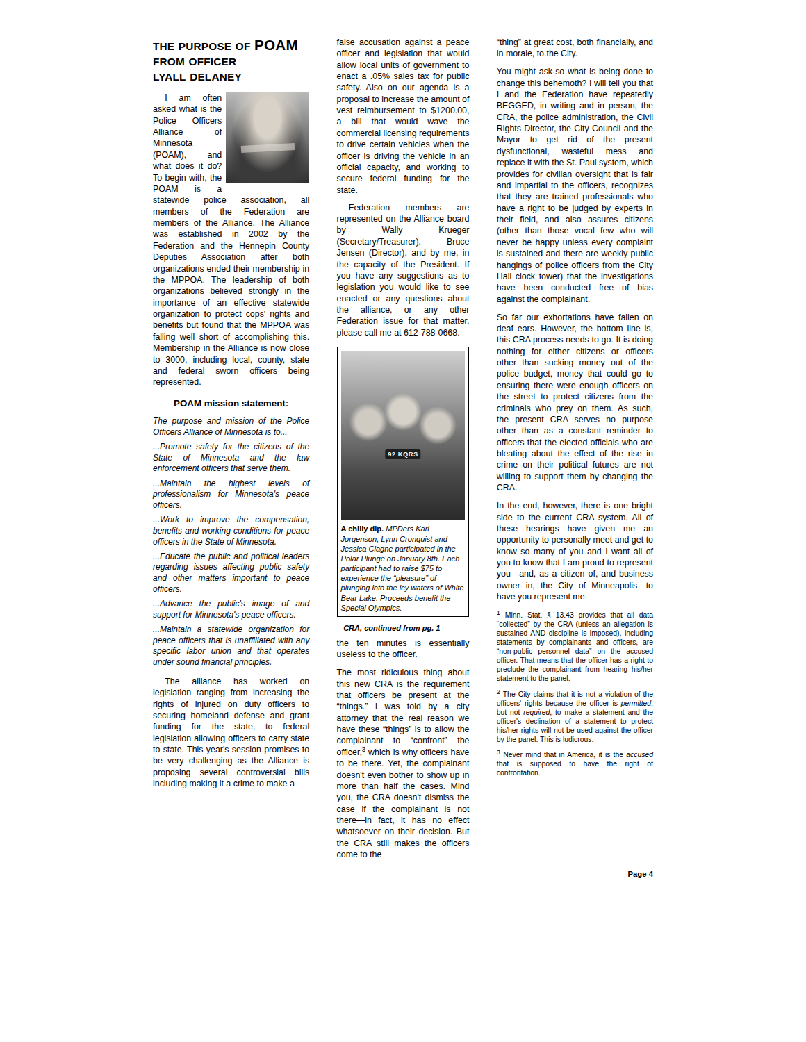THE PURPOSE OF POAM
FROM OFFICER
LYALL DELANEY
I am often asked what is the Police Officers Alliance of Minnesota (POAM), and what does it do? To begin with, the POAM is a statewide police association, all members of the Federation are members of the Alliance. The Alliance was established in 2002 by the Federation and the Hennepin County Deputies Association after both organizations ended their membership in the MPPOA. The leadership of both organizations believed strongly in the importance of an effective statewide organization to protect cops' rights and benefits but found that the MPPOA was falling well short of accomplishing this. Membership in the Alliance is now close to 3000, including local, county, state and federal sworn officers being represented.
POAM mission statement:
The purpose and mission of the Police Officers Alliance of Minnesota is to...
...Promote safety for the citizens of the State of Minnesota and the law enforcement officers that serve them.
...Maintain the highest levels of professionalism for Minnesota's peace officers.
...Work to improve the compensation, benefits and working conditions for peace officers in the State of Minnesota.
...Educate the public and political leaders regarding issues affecting public safety and other matters important to peace officers.
...Advance the public's image of and support for Minnesota's peace officers.
...Maintain a statewide organization for peace officers that is unaffiliated with any specific labor union and that operates under sound financial principles.
The alliance has worked on legislation ranging from increasing the rights of injured on duty officers to securing homeland defense and grant funding for the state, to federal legislation allowing officers to carry state to state. This year's session promises to be very challenging as the Alliance is proposing several controversial bills including making it a crime to make a
false accusation against a peace officer and legislation that would allow local units of government to enact a .05% sales tax for public safety. Also on our agenda is a proposal to increase the amount of vest reimbursement to $1200.00, a bill that would wave the commercial licensing requirements to drive certain vehicles when the officer is driving the vehicle in an official capacity, and working to secure federal funding for the state.
Federation members are represented on the Alliance board by Wally Krueger (Secretary/Treasurer), Bruce Jensen (Director), and by me, in the capacity of the President. If you have any suggestions as to legislation you would like to see enacted or any questions about the alliance, or any other Federation issue for that matter, please call me at 612-788-0668.
A chilly dip. MPDers Kari Jorgenson, Lynn Cronquist and Jessica Ciagne participated in the Polar Plunge on January 8th. Each participant had to raise $75 to experience the “pleasure” of plunging into the icy waters of White Bear Lake. Proceeds benefit the Special Olympics.
CRA, continued from pg. 1
the ten minutes is essentially useless to the officer.
The most ridiculous thing about this new CRA is the requirement that officers be present at the “things.” I was told by a city attorney that the real reason we have these “things” is to allow the complainant to “confront” the officer,3 which is why officers have to be there. Yet, the complainant doesn't even bother to show up in more than half the cases. Mind you, the CRA doesn't dismiss the case if the complainant is not there—in fact, it has no effect whatsoever on their decision. But the CRA still makes the officers come to the
“thing” at great cost, both financially, and in morale, to the City.
You might ask-so what is being done to change this behemoth? I will tell you that I and the Federation have repeatedly BEGGED, in writing and in person, the CRA, the police administration, the Civil Rights Director, the City Council and the Mayor to get rid of the present dysfunctional, wasteful mess and replace it with the St. Paul system, which provides for civilian oversight that is fair and impartial to the officers, recognizes that they are trained professionals who have a right to be judged by experts in their field, and also assures citizens (other than those vocal few who will never be happy unless every complaint is sustained and there are weekly public hangings of police officers from the City Hall clock tower) that the investigations have been conducted free of bias against the complainant.
So far our exhortations have fallen on deaf ears. However, the bottom line is, this CRA process needs to go. It is doing nothing for either citizens or officers other than sucking money out of the police budget, money that could go to ensuring there were enough officers on the street to protect citizens from the criminals who prey on them. As such, the present CRA serves no purpose other than as a constant reminder to officers that the elected officials who are bleating about the effect of the rise in crime on their political futures are not willing to support them by changing the CRA.
In the end, however, there is one bright side to the current CRA system. All of these hearings have given me an opportunity to personally meet and get to know so many of you and I want all of you to know that I am proud to represent you—and, as a citizen of, and business owner in, the City of Minneapolis—to have you represent me.
1 Minn. Stat. § 13.43 provides that all data “collected” by the CRA (unless an allegation is sustained AND discipline is imposed), including statements by complainants and officers, are “non-public personnel data” on the accused officer. That means that the officer has a right to preclude the complainant from hearing his/her statement to the panel.
2 The City claims that it is not a violation of the officers' rights because the officer is permitted, but not required, to make a statement and the officer's declination of a statement to protect his/her rights will not be used against the officer by the panel. This is ludicrous.
3 Never mind that in America, it is the accused that is supposed to have the right of confrontation.
Page 4